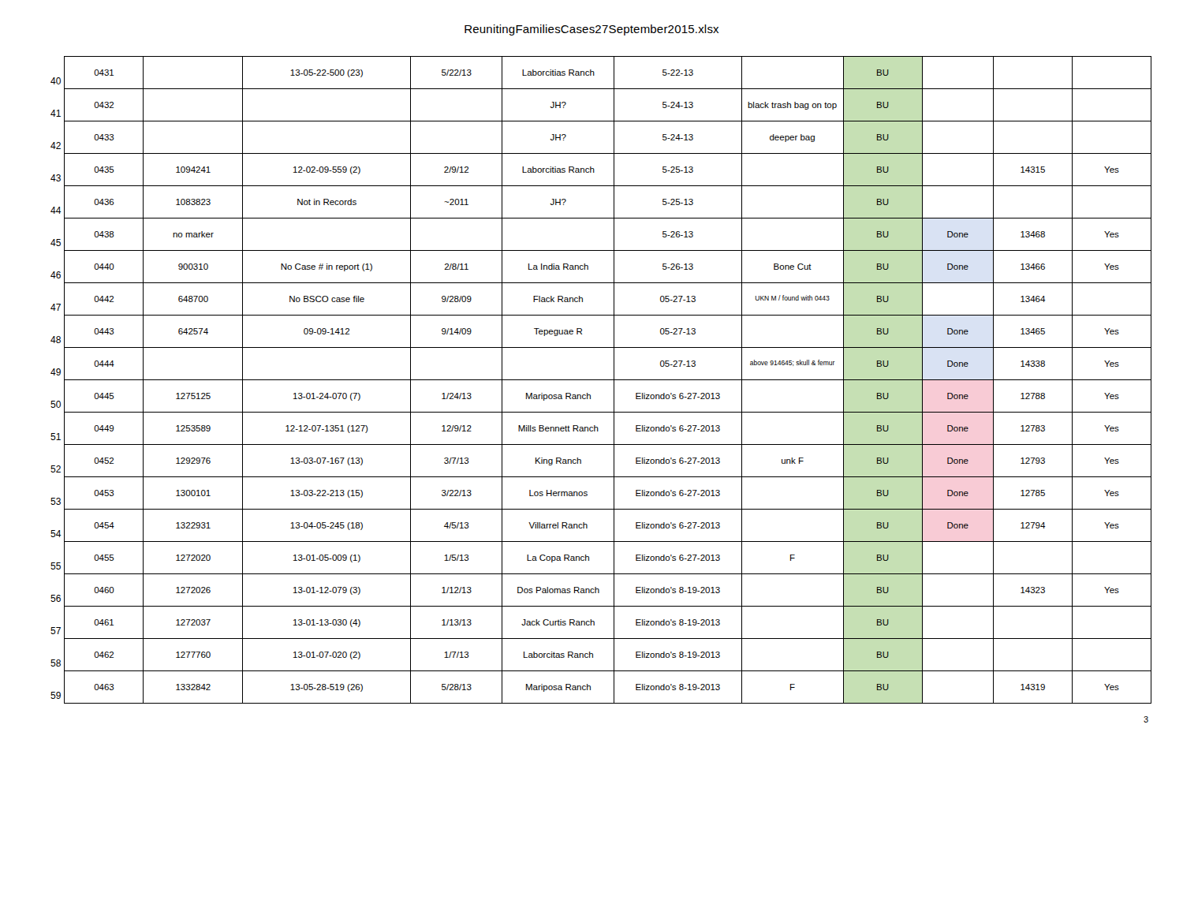ReunitingFamiliesCases27September2015.xlsx
| 40 | 0431 | | 13-05-22-500 (23) | 5/22/13 | Laborcitias Ranch | 5-22-13 | | BU | | | |
| 41 | 0432 | | | | JH? | 5-24-13 | black trash bag on top | BU | | | |
| 42 | 0433 | | | | JH? | 5-24-13 | deeper bag | BU | | | |
| 43 | 0435 | 1094241 | 12-02-09-559 (2) | 2/9/12 | Laborcitias Ranch | 5-25-13 | | BU | | 14315 | Yes |
| 44 | 0436 | 1083823 | Not in Records | ~2011 | JH? | 5-25-13 | | BU | | | |
| 45 | 0438 | no marker | | | | 5-26-13 | | BU | Done | 13468 | Yes |
| 46 | 0440 | 900310 | No Case # in report (1) | 2/8/11 | La India Ranch | 5-26-13 | Bone Cut | BU | Done | 13466 | Yes |
| 47 | 0442 | 648700 | No BSCO case file | 9/28/09 | Flack Ranch | 05-27-13 | UKN M / found with 0443 | BU | | 13464 | |
| 48 | 0443 | 642574 | 09-09-1412 | 9/14/09 | Tepeguae R | 05-27-13 | | BU | Done | 13465 | Yes |
| 49 | 0444 | | | | | 05-27-13 | above 914645; skull & femur | BU | Done | 14338 | Yes |
| 50 | 0445 | 1275125 | 13-01-24-070 (7) | 1/24/13 | Mariposa Ranch | Elizondo's 6-27-2013 | | BU | Done | 12788 | Yes |
| 51 | 0449 | 1253589 | 12-12-07-1351 (127) | 12/9/12 | Mills Bennett Ranch | Elizondo's 6-27-2013 | | BU | Done | 12783 | Yes |
| 52 | 0452 | 1292976 | 13-03-07-167 (13) | 3/7/13 | King Ranch | Elizondo's 6-27-2013 | unk F | BU | Done | 12793 | Yes |
| 53 | 0453 | 1300101 | 13-03-22-213 (15) | 3/22/13 | Los Hermanos | Elizondo's 6-27-2013 | | BU | Done | 12785 | Yes |
| 54 | 0454 | 1322931 | 13-04-05-245 (18) | 4/5/13 | Villarrel Ranch | Elizondo's 6-27-2013 | | BU | Done | 12794 | Yes |
| 55 | 0455 | 1272020 | 13-01-05-009 (1) | 1/5/13 | La Copa Ranch | Elizondo's 6-27-2013 | F | BU | | | |
| 56 | 0460 | 1272026 | 13-01-12-079 (3) | 1/12/13 | Dos Palomas Ranch | Elizondo's 8-19-2013 | | BU | | 14323 | Yes |
| 57 | 0461 | 1272037 | 13-01-13-030 (4) | 1/13/13 | Jack Curtis Ranch | Elizondo's 8-19-2013 | | BU | | | |
| 58 | 0462 | 1277760 | 13-01-07-020 (2) | 1/7/13 | Laborcitas Ranch | Elizondo's 8-19-2013 | | BU | | | |
| 59 | 0463 | 1332842 | 13-05-28-519 (26) | 5/28/13 | Mariposa Ranch | Elizondo's 8-19-2013 | F | BU | | 14319 | Yes |
3